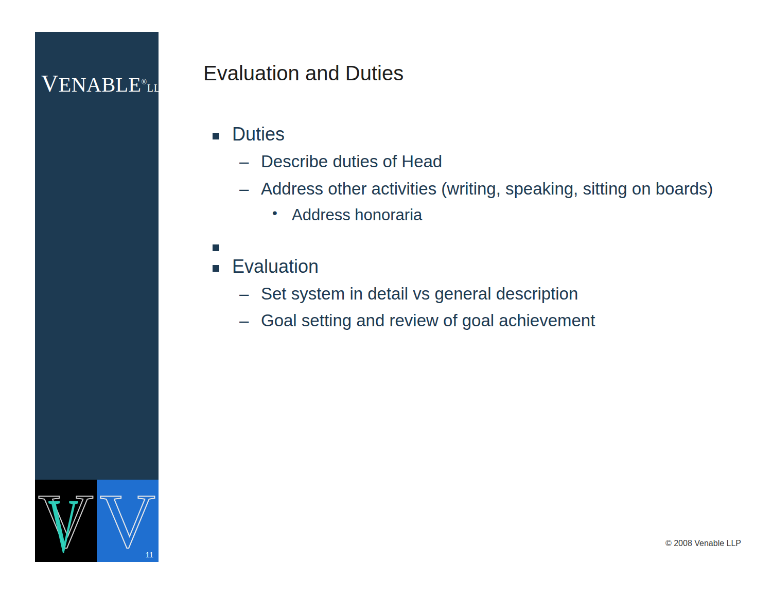VENABLE®LLP
V V
V 11
Evaluation and Duties
Duties
Describe duties of Head
Address other activities (writing, speaking, sitting on boards)
Address honoraria
Evaluation
Set system in detail vs general description
Goal setting and review of goal achievement
© 2008 Venable LLP